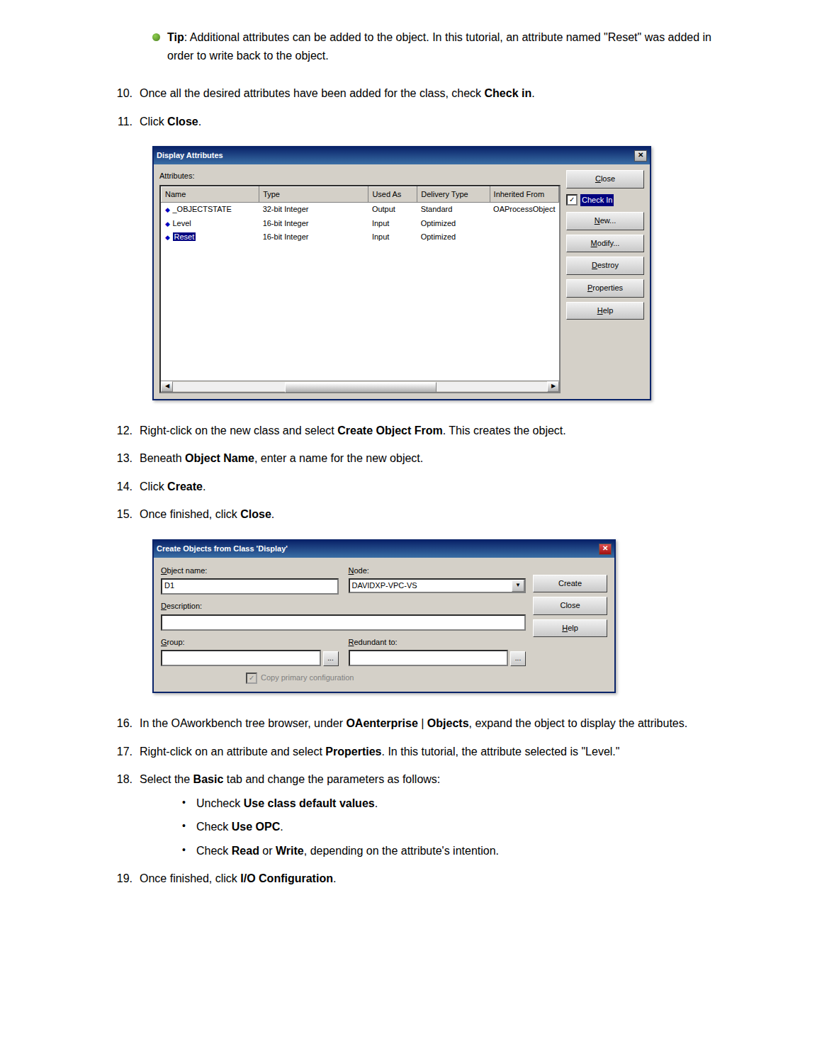Tip: Additional attributes can be added to the object. In this tutorial, an attribute named "Reset" was added in order to write back to the object.
Once all the desired attributes have been added for the class, check Check in.
Click Close.
Display Attributes ✕
Attributes:
| Name | Type | Used As | Delivery Type | Inherited From |
| --- | --- | --- | --- | --- |
| ◆ _OBJECTSTATE | 32-bit Integer | Output | Standard | OAProcessObject |
| ◆ Level | 16-bit Integer | Input | Optimized | |
| ◆ Reset | 16-bit Integer | Input | Optimized | |
◀
▶
Close
✓ Check In
New...
Modify...
Destroy
Properties
Help
Right-click on the new class and select Create Object From. This creates the object.
Beneath Object Name, enter a name for the new object.
Click Create.
Once finished, click Close.
Create Objects from Class 'Display' ✕
Object name:
D1
Node:
DAVIDXP-VPC-VS ▼
Description:
Group:
...
Redundant to:
...
✓ Copy primary configuration
Create
Close
Help
In the OAworkbench tree browser, under OAenterprise | Objects, expand the object to display the attributes.
Right-click on an attribute and select Properties. In this tutorial, the attribute selected is "Level."
Select the Basic tab and change the parameters as follows:
Uncheck Use class default values.
Check Use OPC.
Check Read or Write, depending on the attribute's intention.
Once finished, click I/O Configuration.